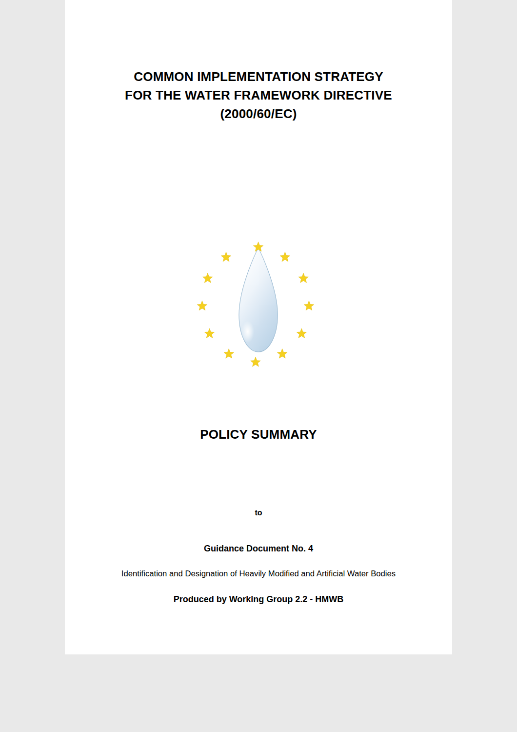COMMON IMPLEMENTATION STRATEGY FOR THE WATER FRAMEWORK DIRECTIVE (2000/60/EC)
POLICY SUMMARY
to
Guidance Document No. 4
Identification and Designation of Heavily Modified and Artificial Water Bodies
Produced by Working Group 2.2 - HMWB